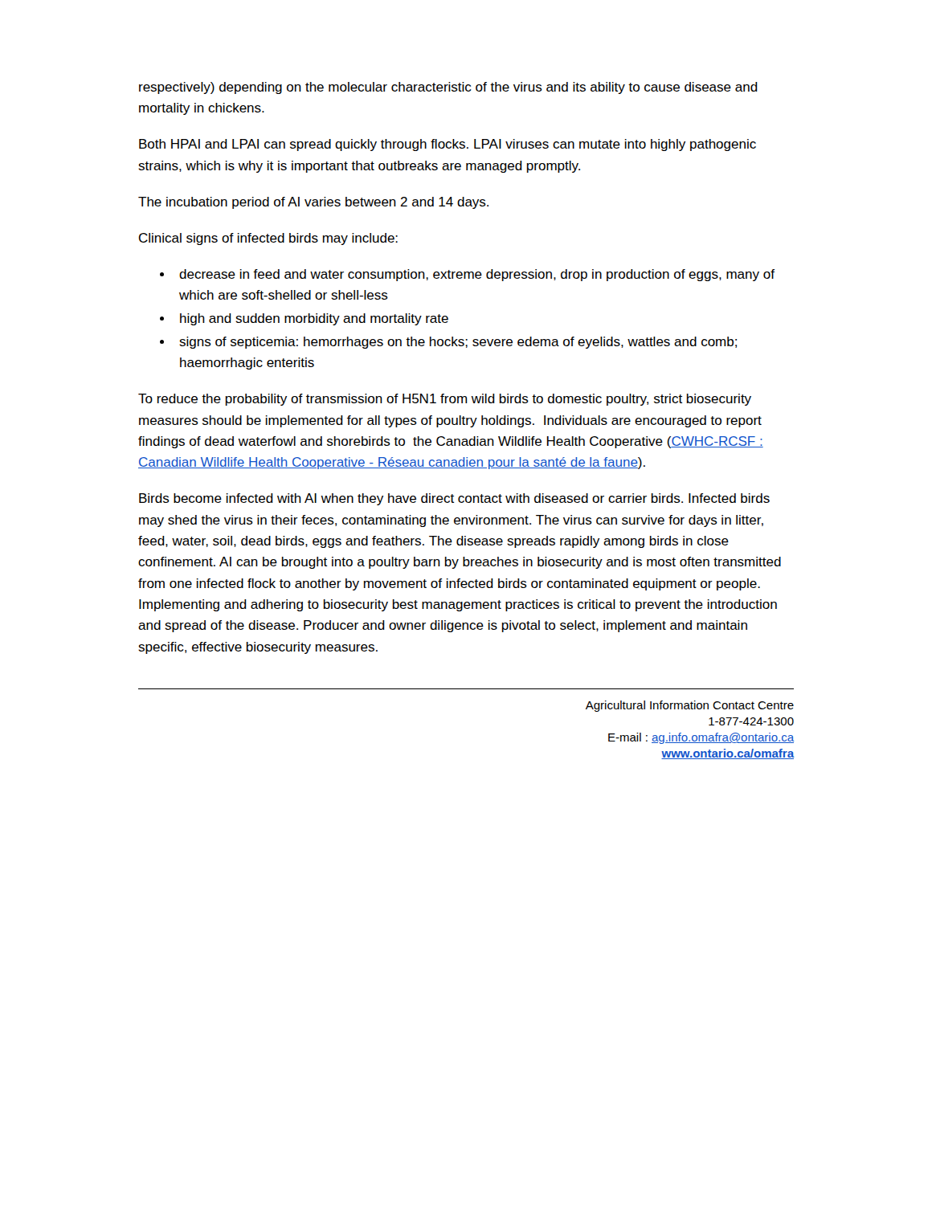respectively) depending on the molecular characteristic of the virus and its ability to cause disease and mortality in chickens.
Both HPAI and LPAI can spread quickly through flocks. LPAI viruses can mutate into highly pathogenic strains, which is why it is important that outbreaks are managed promptly.
The incubation period of AI varies between 2 and 14 days.
Clinical signs of infected birds may include:
decrease in feed and water consumption, extreme depression, drop in production of eggs, many of which are soft-shelled or shell-less
high and sudden morbidity and mortality rate
signs of septicemia: hemorrhages on the hocks; severe edema of eyelids, wattles and comb; haemorrhagic enteritis
To reduce the probability of transmission of H5N1 from wild birds to domestic poultry, strict biosecurity measures should be implemented for all types of poultry holdings. Individuals are encouraged to report findings of dead waterfowl and shorebirds to the Canadian Wildlife Health Cooperative (CWHC-RCSF : Canadian Wildlife Health Cooperative - Réseau canadien pour la santé de la faune).
Birds become infected with AI when they have direct contact with diseased or carrier birds. Infected birds may shed the virus in their feces, contaminating the environment. The virus can survive for days in litter, feed, water, soil, dead birds, eggs and feathers. The disease spreads rapidly among birds in close confinement. AI can be brought into a poultry barn by breaches in biosecurity and is most often transmitted from one infected flock to another by movement of infected birds or contaminated equipment or people. Implementing and adhering to biosecurity best management practices is critical to prevent the introduction and spread of the disease. Producer and owner diligence is pivotal to select, implement and maintain specific, effective biosecurity measures.
Agricultural Information Contact Centre
1-877-424-1300
E-mail : ag.info.omafra@ontario.ca
www.ontario.ca/omafra